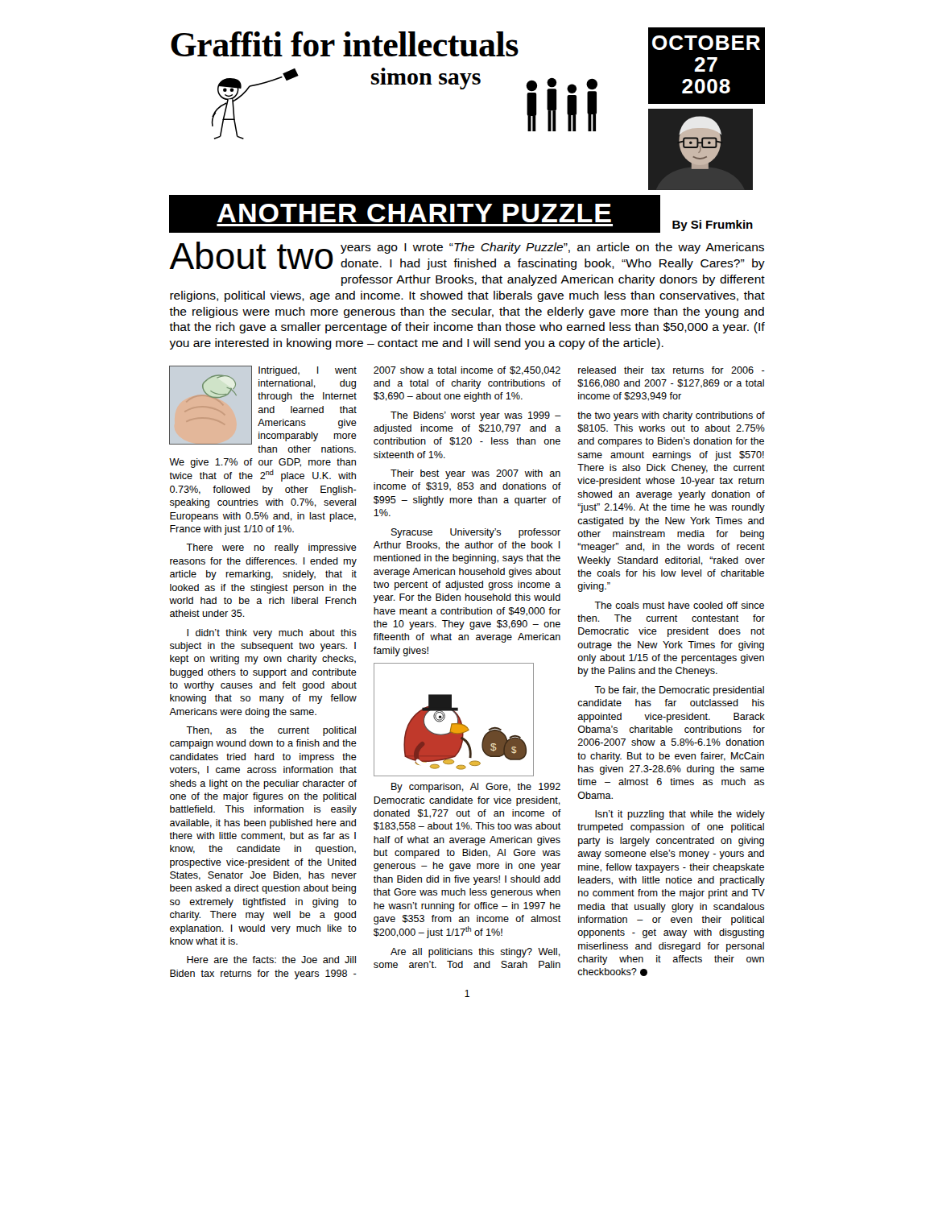Graffiti for intellectuals
simon says
OCTOBER
27
2008
ANOTHER CHARITY PUZZLE
By Si Frumkin
About two years ago I wrote “The Charity Puzzle”, an article on the way Americans donate. I had just finished a fascinating book, “Who Really Cares?” by professor Arthur Brooks, that analyzed American charity donors by different religions, political views, age and income. It showed that liberals gave much less than conservatives, that the religious were much more generous than the secular, that the elderly gave more than the young and that the rich gave a smaller percentage of their income than those who earned less than $50,000 a year. (If you are interested in knowing more – contact me and I will send you a copy of the article).
Intrigued, I went international, dug through the Internet and learned that Americans give incomparably more than other nations. We give 1.7% of our GDP, more than twice that of the 2nd place U.K. with 0.73%, followed by other English-speaking countries with 0.7%, several Europeans with 0.5% and, in last place, France with just 1/10 of 1%.
There were no really impressive reasons for the differences. I ended my article by remarking, snidely, that it looked as if the stingiest person in the world had to be a rich liberal French atheist under 35.
I didn’t think very much about this subject in the subsequent two years. I kept on writing my own charity checks, bugged others to support and contribute to worthy causes and felt good about knowing that so many of my fellow Americans were doing the same.
Then, as the current political campaign wound down to a finish and the candidates tried hard to impress the voters, I came across information that sheds a light on the peculiar character of one of the major figures on the political battlefield. This information is easily available, it has been published here and there with little comment, but as far as I know, the candidate in question, prospective vice-president of the United States, Senator Joe Biden, has never been asked a direct question about being so extremely tightfisted in giving to charity. There may well be a good explanation. I would very much like to know what it is.
Here are the facts: the Joe and Jill Biden tax returns for the years 1998 - 2007 show a total income of $2,450,042 and a total of charity contributions of $3,690 – about one eighth of 1%.
The Bidens’ worst year was 1999 – adjusted income of $210,797 and a contribution of $120 - less than one sixteenth of 1%.
Their best year was 2007 with an income of $319, 853 and donations of $995 – slightly more than a quarter of 1%.
Syracuse University’s professor Arthur Brooks, the author of the book I mentioned in the beginning, says that the average American household gives about two percent of adjusted gross income a year. For the Biden household this would have meant a contribution of $49,000 for the 10 years. They gave $3,690 – one fifteenth of what an average American family gives!
$ $
By comparison, Al Gore, the 1992 Democratic candidate for vice president, donated $1,727 out of an income of $183,558 – about 1%. This too was about half of what an average American gives but compared to Biden, Al Gore was generous – he gave more in one year than Biden did in five years! I should add that Gore was much less generous when he wasn’t running for office – in 1997 he gave $353 from an income of almost $200,000 – just 1/17th of 1%!
Are all politicians this stingy? Well, some aren’t. Tod and Sarah Palin released their tax returns for 2006 - $166,080 and 2007 - $127,869 or a total income of $293,949 for
the two years with charity contributions of $8105. This works out to about 2.75% and compares to Biden’s donation for the same amount earnings of just $570! There is also Dick Cheney, the current vice-president whose 10-year tax return showed an average yearly donation of “just” 2.14%. At the time he was roundly castigated by the New York Times and other mainstream media for being “meager” and, in the words of recent Weekly Standard editorial, “raked over the coals for his low level of charitable giving.”
The coals must have cooled off since then. The current contestant for Democratic vice president does not outrage the New York Times for giving only about 1/15 of the percentages given by the Palins and the Cheneys.
To be fair, the Democratic presidential candidate has far outclassed his appointed vice-president. Barack Obama’s charitable contributions for 2006-2007 show a 5.8%-6.1% donation to charity. But to be even fairer, McCain has given 27.3-28.6% during the same time – almost 6 times as much as Obama.
Isn’t it puzzling that while the widely trumpeted compassion of one political party is largely concentrated on giving away someone else’s money - yours and mine, fellow taxpayers - their cheapskate leaders, with little notice and practically no comment from the major print and TV media that usually glory in scandalous information – or even their political opponents - get away with disgusting miserliness and disregard for personal charity when it affects their own checkbooks?
1